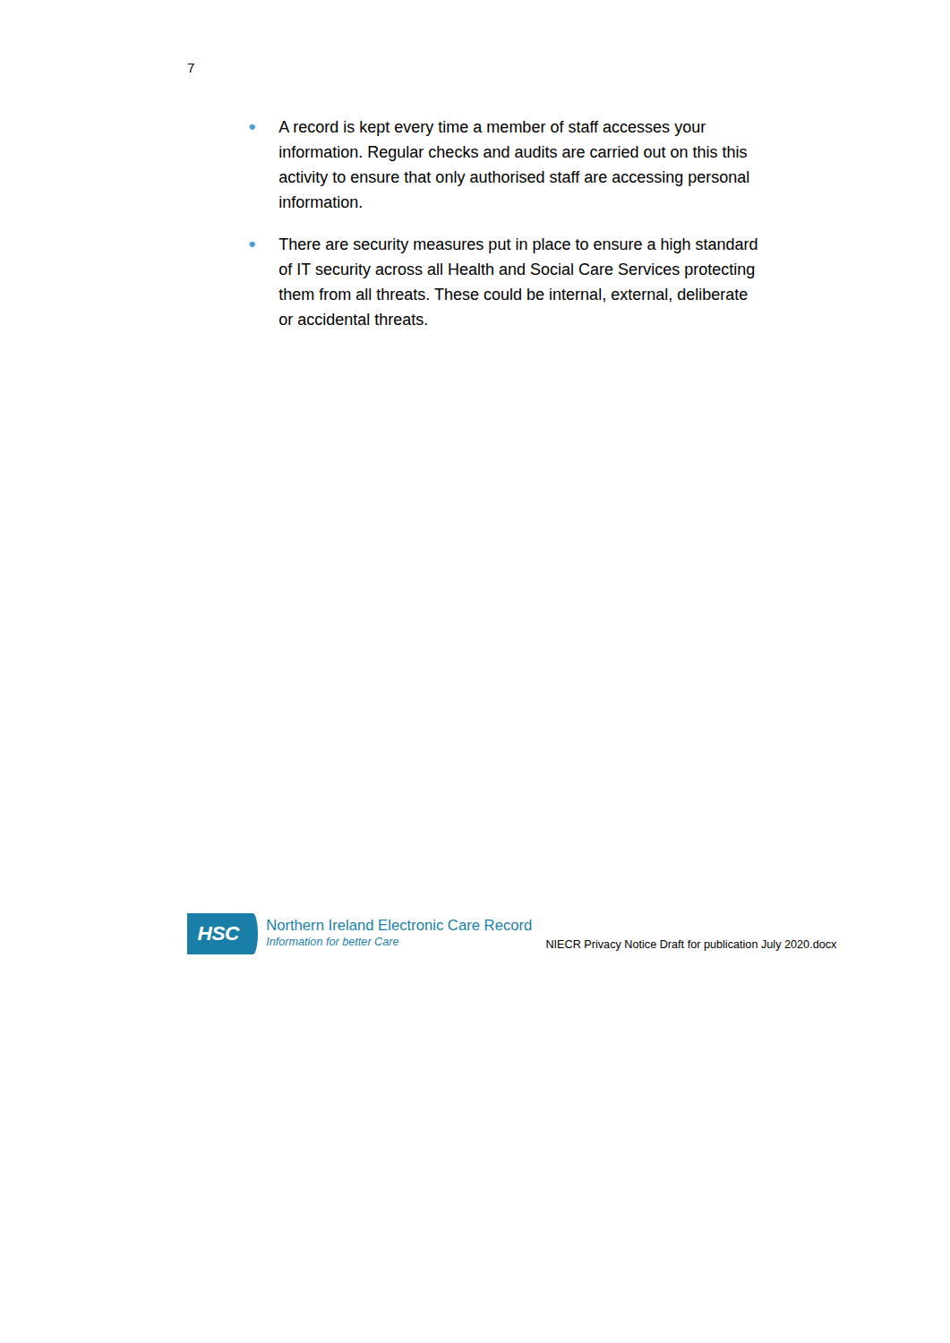7
A record is kept every time a member of staff accesses your information. Regular checks and audits are carried out on this this activity to ensure that only authorised staff are accessing personal information.
There are security measures put in place to ensure a high standard of IT security across all Health and Social Care Services protecting them from all threats. These could be internal, external, deliberate or accidental threats.
HSC
Northern Ireland Electronic Care Record
Information for better Care
NIECR Privacy Notice Draft for publication July 2020.docx